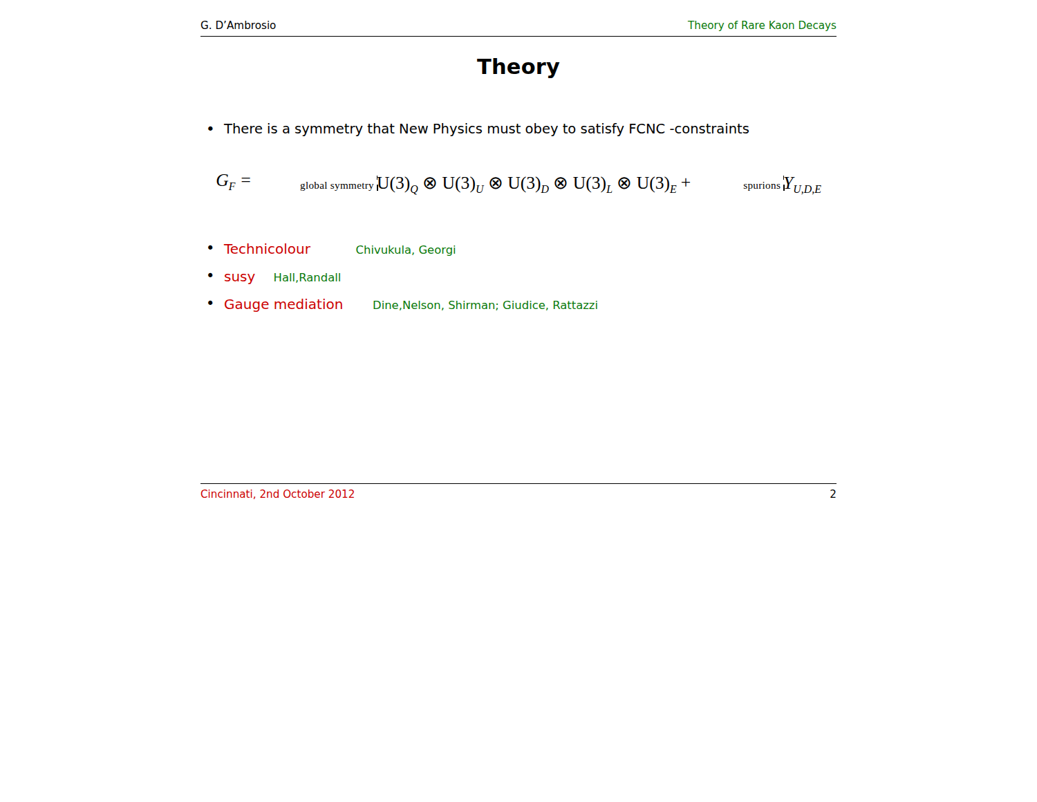G. D’Ambrosio Theory of Rare Kaon Decays
Theory
There is a symmetry that New Physics must obey to satisfy FCNC -constraints
GF = global symmetry U(3)Q ⊗ U(3)U ⊗ U(3)D ⊗ U(3)L ⊗ U(3)E + spurions YU,D,E
Technicolour Chivukula, Georgi
susy Hall,Randall
Gauge mediation Dine,Nelson, Shirman; Giudice, Rattazzi
Cincinnati, 2nd October 2012 2